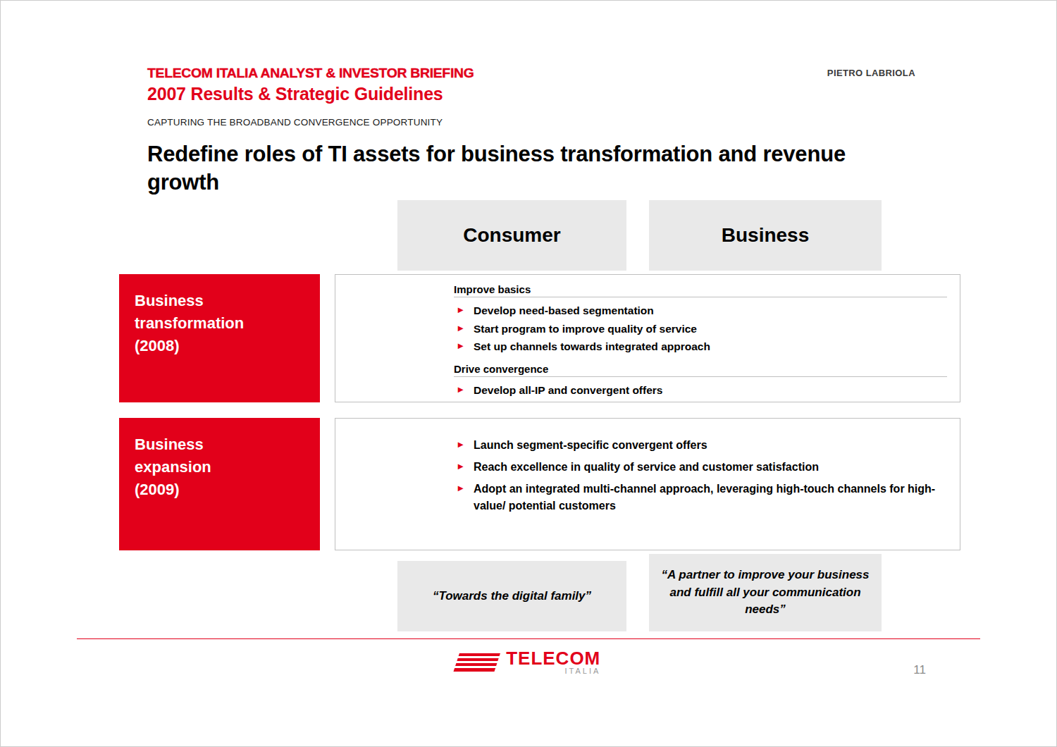TELECOM ITALIA ANALYST & INVESTOR BRIEFING
2007 Results & Strategic Guidelines
PIETRO LABRIOLA
CAPTURING THE BROADBAND CONVERGENCE OPPORTUNITY
Redefine roles of TI assets for business transformation and revenue growth
Consumer
Business
Business
transformation
(2008)
Business
expansion
(2009)
Improve basics
Develop need-based segmentation
Start program to improve quality of service
Set up channels towards integrated approach
Drive convergence
Develop all-IP and convergent offers
Launch segment-specific convergent offers
Reach excellence in quality of service and customer satisfaction
Adopt an integrated multi-channel approach, leveraging high-touch channels for high-value/ potential customers
“Towards the digital family”
“A partner to improve your business and fulfill all your communication needs”
TELECOM ITALIA
11